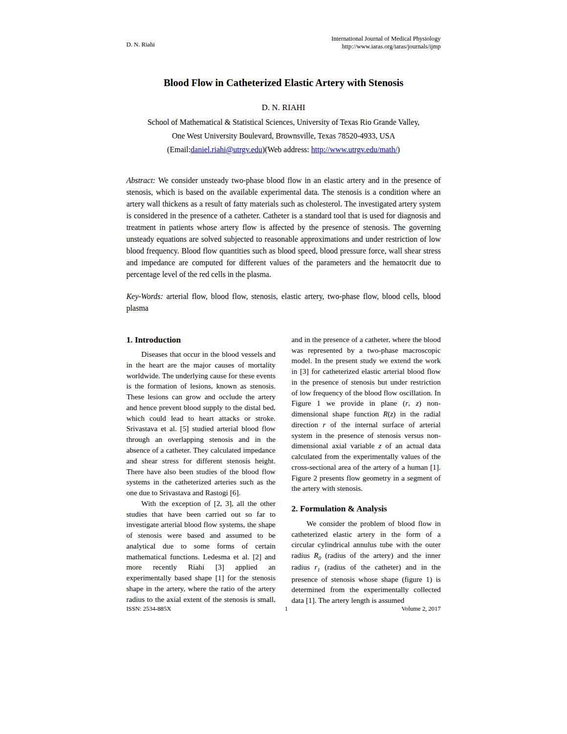D. N. Riahi
International Journal of Medical Physiology
http://www.iaras.org/iaras/journals/ijmp
Blood Flow in Catheterized Elastic Artery with Stenosis
D. N. RIAHI
School of Mathematical & Statistical Sciences, University of Texas Rio Grande Valley,
One West University Boulevard, Brownsville, Texas 78520-4933, USA
(Email:daniel.riahi@utrgv.edu)(Web address: http://www.utrgv.edu/math/)
Abstract: We consider unsteady two-phase blood flow in an elastic artery and in the presence of stenosis, which is based on the available experimental data. The stenosis is a condition where an artery wall thickens as a result of fatty materials such as cholesterol. The investigated artery system is considered in the presence of a catheter. Catheter is a standard tool that is used for diagnosis and treatment in patients whose artery flow is affected by the presence of stenosis. The governing unsteady equations are solved subjected to reasonable approximations and under restriction of low blood frequency. Blood flow quantities such as blood speed, blood pressure force, wall shear stress and impedance are computed for different values of the parameters and the hematocrit due to percentage level of the red cells in the plasma.
Key-Words: arterial flow, blood flow, stenosis, elastic artery, two-phase flow, blood cells, blood plasma
1. Introduction
Diseases that occur in the blood vessels and in the heart are the major causes of mortality worldwide. The underlying cause for these events is the formation of lesions, known as stenosis. These lesions can grow and occlude the artery and hence prevent blood supply to the distal bed, which could lead to heart attacks or stroke. Srivastava et al. [5] studied arterial blood flow through an overlapping stenosis and in the absence of a catheter. They calculated impedance and shear stress for different stenosis height. There have also been studies of the blood flow systems in the catheterized arteries such as the one due to Srivastava and Rastogi [6].
With the exception of [2, 3], all the other studies that have been carried out so far to investigate arterial blood flow systems, the shape of stenosis were based and assumed to be analytical due to some forms of certain mathematical functions. Ledesma et al. [2] and more recently Riahi [3] applied an experimentally based shape [1] for the stenosis shape in the artery, where the ratio of the artery radius to the axial extent of the stenosis is small, and in the presence of a catheter, where the blood was represented by a two-phase macroscopic model. In the present study we extend the work in [3] for catheterized elastic arterial blood flow in the presence of stenosis but under restriction of low frequency of the blood flow oscillation. In Figure 1 we provide in plane (r, z) non-dimensional shape function R(z) in the radial direction r of the internal surface of arterial system in the presence of stenosis versus non-dimensional axial variable z of an actual data calculated from the experimentally values of the cross-sectional area of the artery of a human [1]. Figure 2 presents flow geometry in a segment of the artery with stenosis.
2. Formulation & Analysis
We consider the problem of blood flow in catheterized elastic artery in the form of a circular cylindrical annulus tube with the outer radius R0 (radius of the artery) and the inner radius r1 (radius of the catheter) and in the presence of stenosis whose shape (figure 1) is determined from the experimentally collected data [1]. The artery length is assumed
ISSN: 2534-885X
1
Volume 2, 2017